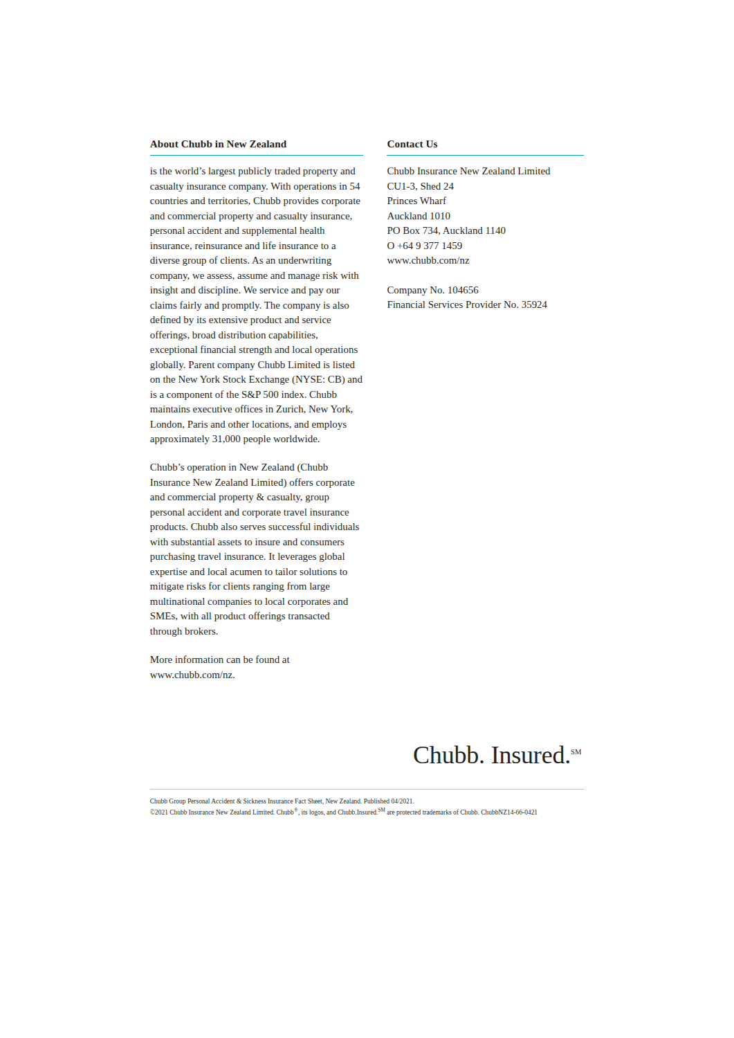About Chubb in New Zealand
is the world’s largest publicly traded property and casualty insurance company. With operations in 54 countries and territories, Chubb provides corporate and commercial property and casualty insurance, personal accident and supplemental health insurance, reinsurance and life insurance to a diverse group of clients. As an underwriting company, we assess, assume and manage risk with insight and discipline. We service and pay our claims fairly and promptly. The company is also defined by its extensive product and service offerings, broad distribution capabilities, exceptional financial strength and local operations globally. Parent company Chubb Limited is listed on the New York Stock Exchange (NYSE: CB) and is a component of the S&P 500 index. Chubb maintains executive offices in Zurich, New York, London, Paris and other locations, and employs approximately 31,000 people worldwide.
Chubb’s operation in New Zealand (Chubb Insurance New Zealand Limited) offers corporate and commercial property & casualty, group personal accident and corporate travel insurance products. Chubb also serves successful individuals with substantial assets to insure and consumers purchasing travel insurance. It leverages global expertise and local acumen to tailor solutions to mitigate risks for clients ranging from large multinational companies to local corporates and SMEs, with all product offerings transacted through brokers.
More information can be found at www.chubb.com/nz.
Contact Us
Chubb Insurance New Zealand Limited CU1-3, Shed 24 Princes Wharf Auckland 1010 PO Box 734, Auckland 1140 O +64 9 377 1459 www.chubb.com/nz
Company No. 104656 Financial Services Provider No. 35924
Chubb. Insured.SM
Chubb Group Personal Accident & Sickness Insurance Fact Sheet, New Zealand. Published 04/2021.
©2021 Chubb Insurance New Zealand Limited. Chubb®, its logos, and Chubb.Insured.SM are protected trademarks of Chubb. ChubbNZ14-66-0421